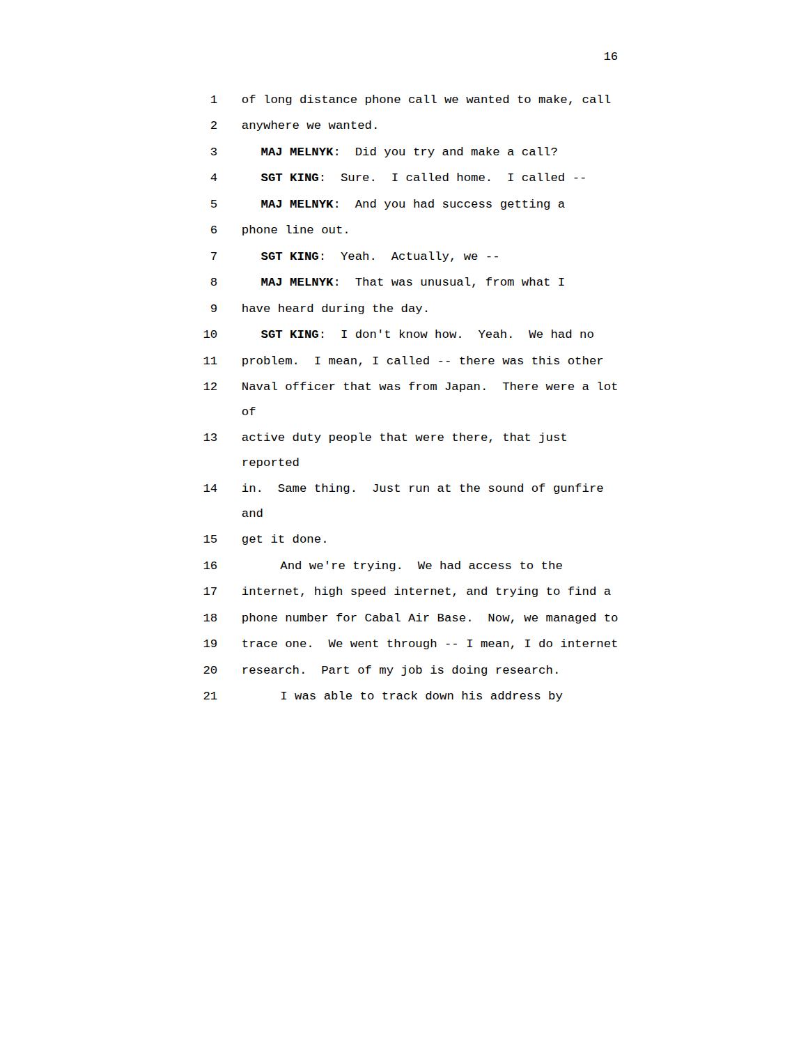16
| 1 | of long distance phone call we wanted to make, call |
| 2 | anywhere we wanted. |
| 3 | MAJ MELNYK : Did you try and make a call? |
| 4 | SGT KING : Sure. I called home. I called -- |
| 5 | MAJ MELNYK : And you had success getting a |
| 6 | phone line out. |
| 7 | SGT KING : Yeah. Actually, we -- |
| 8 | MAJ MELNYK : That was unusual, from what I |
| 9 | have heard during the day. |
| 10 | SGT KING : I don't know how. Yeah. We had no |
| 11 | problem. I mean, I called -- there was this other |
| 12 | Naval officer that was from Japan. There were a lot of |
| 13 | active duty people that were there, that just reported |
| 14 | in. Same thing. Just run at the sound of gunfire and |
| 15 | get it done. |
| 16 | And we're trying. We had access to the |
| 17 | internet, high speed internet, and trying to find a |
| 18 | phone number for Cabal Air Base. Now, we managed to |
| 19 | trace one. We went through -- I mean, I do internet |
| 20 | research. Part of my job is doing research. |
| 21 | I was able to track down his address by |